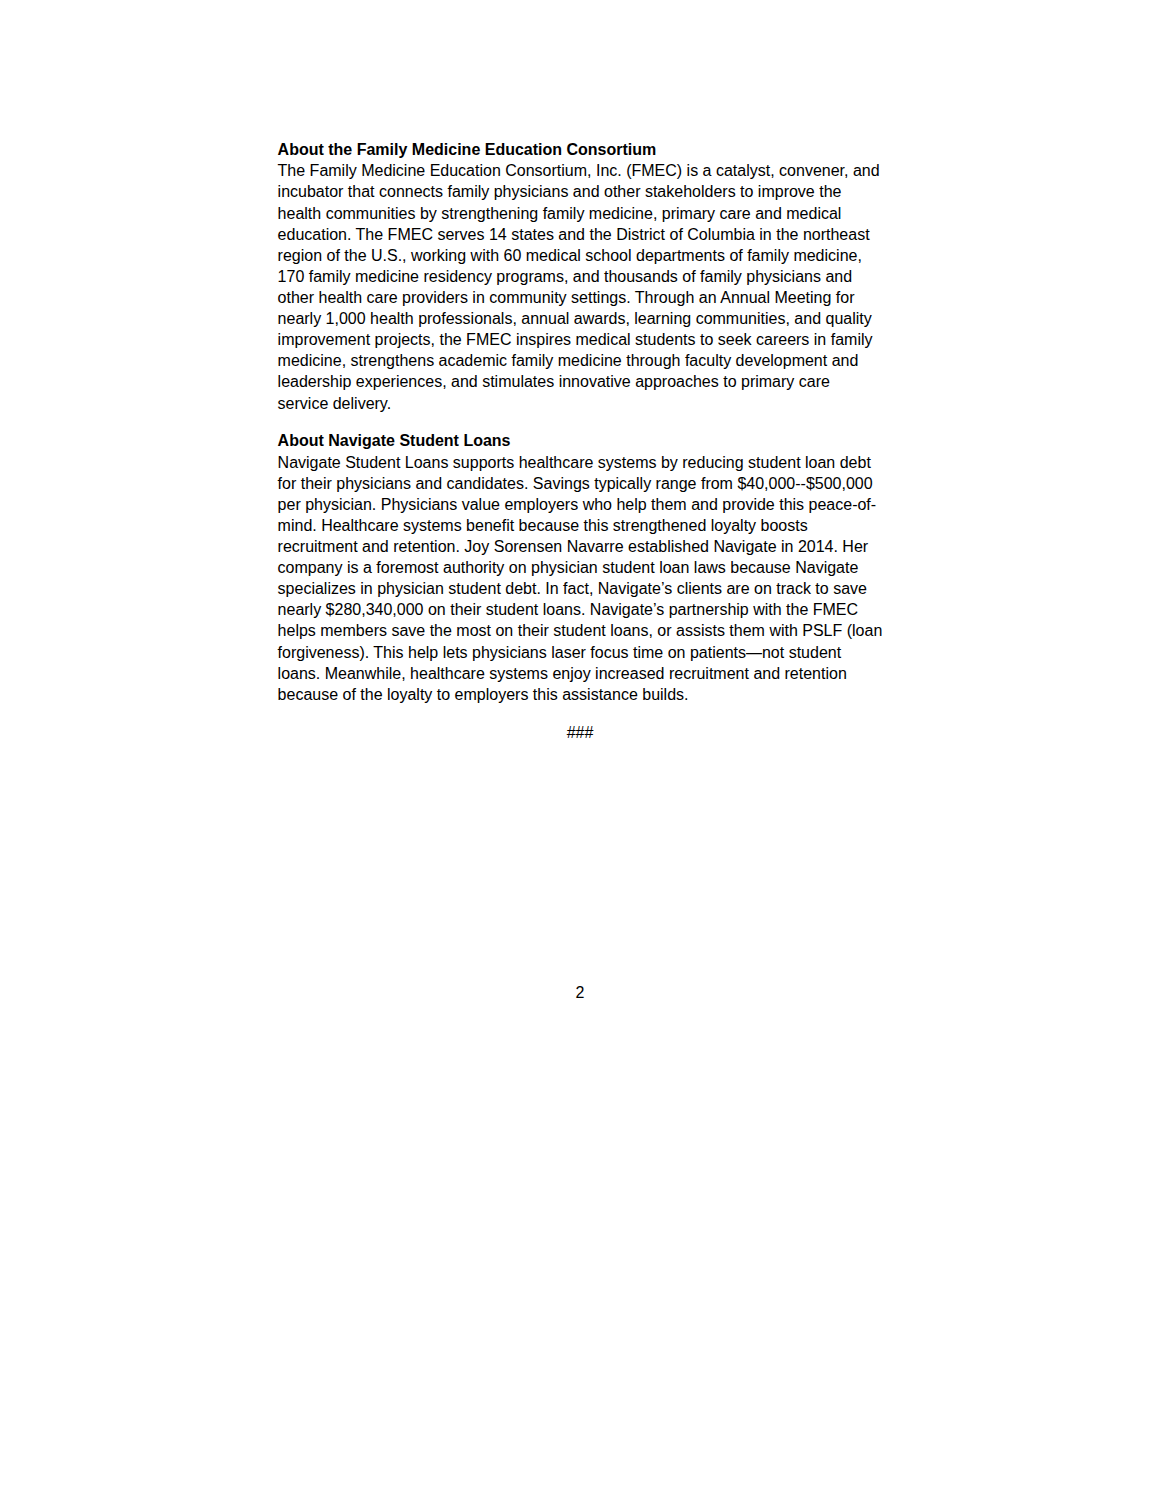About the Family Medicine Education Consortium
The Family Medicine Education Consortium, Inc. (FMEC) is a catalyst, convener, and incubator that connects family physicians and other stakeholders to improve the health communities by strengthening family medicine, primary care and medical education. The FMEC serves 14 states and the District of Columbia in the northeast region of the U.S., working with 60 medical school departments of family medicine, 170 family medicine residency programs, and thousands of family physicians and other health care providers in community settings. Through an Annual Meeting for nearly 1,000 health professionals, annual awards, learning communities, and quality improvement projects, the FMEC inspires medical students to seek careers in family medicine, strengthens academic family medicine through faculty development and leadership experiences, and stimulates innovative approaches to primary care service delivery.
About Navigate Student Loans
Navigate Student Loans supports healthcare systems by reducing student loan debt for their physicians and candidates. Savings typically range from $40,000--$500,000 per physician. Physicians value employers who help them and provide this peace-of-mind. Healthcare systems benefit because this strengthened loyalty boosts recruitment and retention. Joy Sorensen Navarre established Navigate in 2014. Her company is a foremost authority on physician student loan laws because Navigate specializes in physician student debt. In fact, Navigate’s clients are on track to save nearly $280,340,000 on their student loans. Navigate’s partnership with the FMEC helps members save the most on their student loans, or assists them with PSLF (loan forgiveness). This help lets physicians laser focus time on patients—not student loans. Meanwhile, healthcare systems enjoy increased recruitment and retention because of the loyalty to employers this assistance builds.
###
2